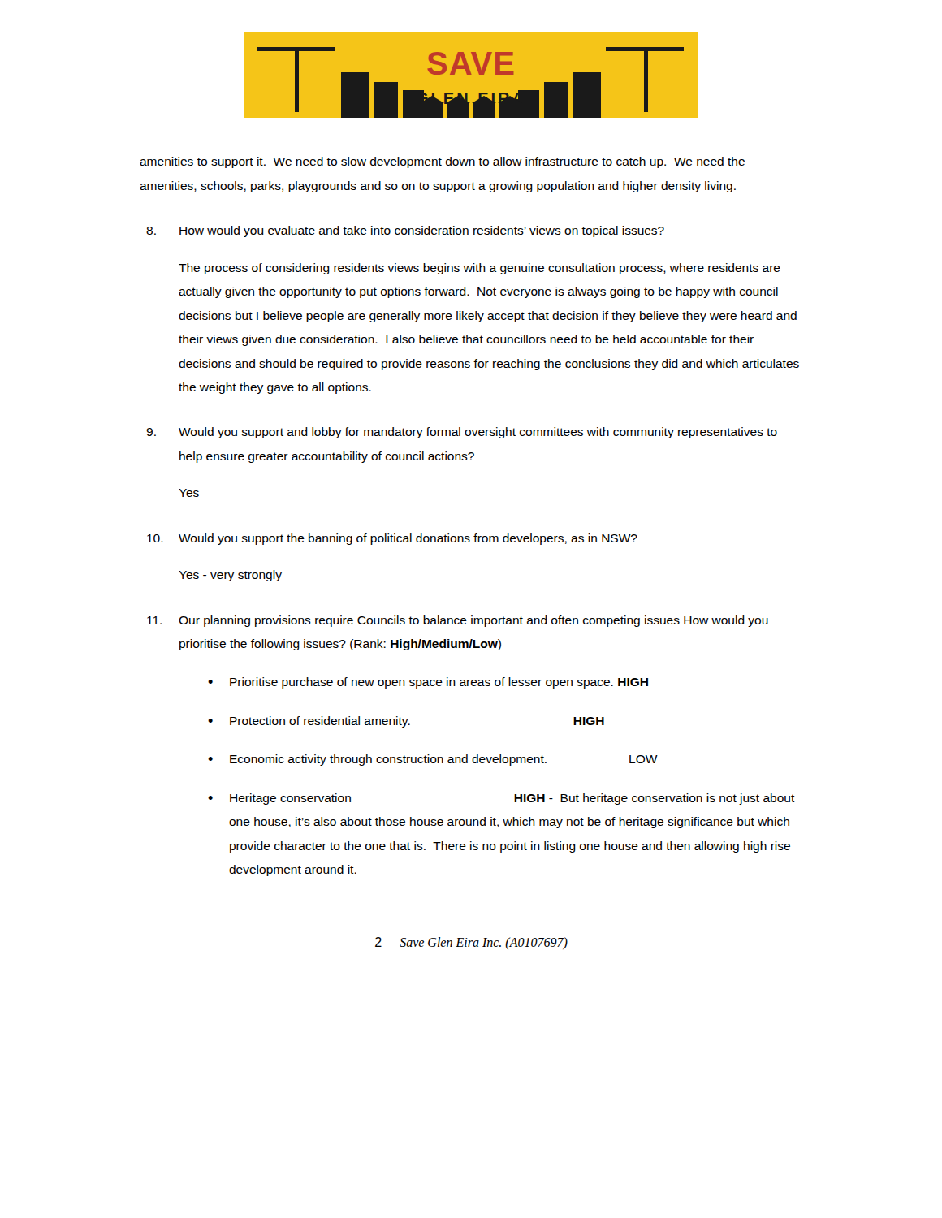SAVE GLEN EIRA
amenities to support it. We need to slow development down to allow infrastructure to catch up. We need the amenities, schools, parks, playgrounds and so on to support a growing population and higher density living.
How would you evaluate and take into consideration residents’ views on topical issues?
The process of considering residents views begins with a genuine consultation process, where residents are actually given the opportunity to put options forward. Not everyone is always going to be happy with council decisions but I believe people are generally more likely accept that decision if they believe they were heard and their views given due consideration. I also believe that councillors need to be held accountable for their decisions and should be required to provide reasons for reaching the conclusions they did and which articulates the weight they gave to all options.
Would you support and lobby for mandatory formal oversight committees with community representatives to help ensure greater accountability of council actions?
Yes
Would you support the banning of political donations from developers, as in NSW?
Yes - very strongly
Our planning provisions require Councils to balance important and often competing issues How would you prioritise the following issues? (Rank: High/Medium/Low)
Prioritise purchase of new open space in areas of lesser open space. HIGH
Protection of residential amenity. HIGH
Economic activity through construction and development. LOW
Heritage conservation HIGH - But heritage conservation is not just about one house, it’s also about those house around it, which may not be of heritage significance but which provide character to the one that is. There is no point in listing one house and then allowing high rise development around it.
2 Save Glen Eira Inc. (A0107697)